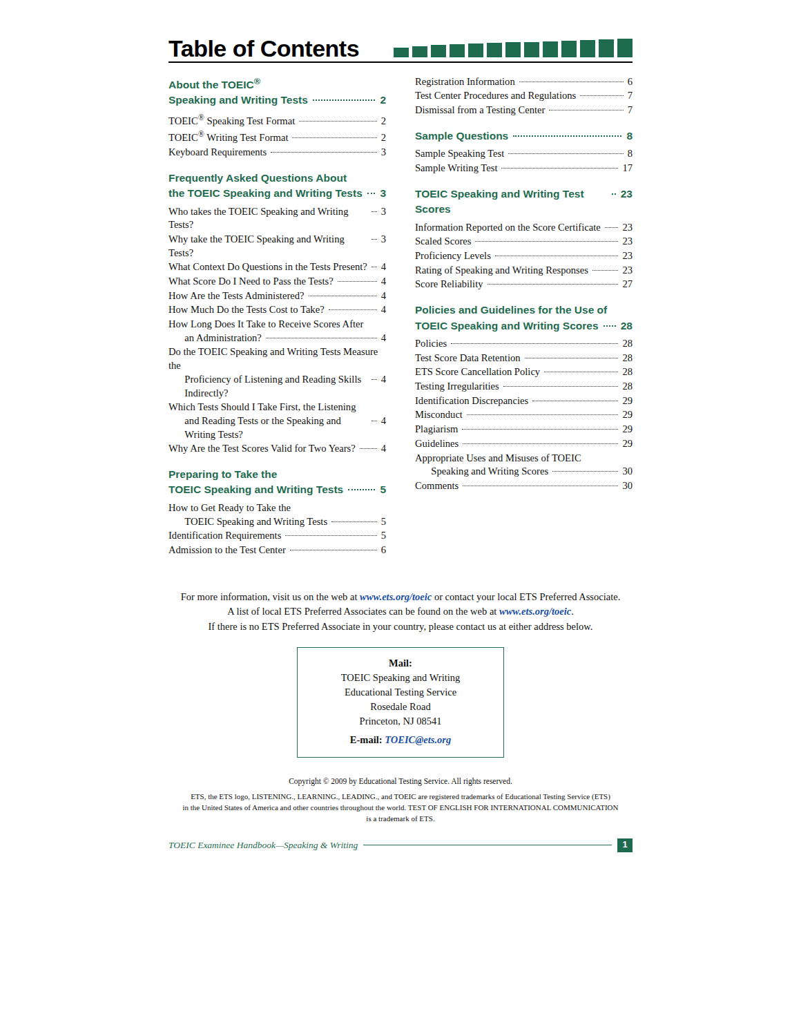Table of Contents
About the TOEIC® Speaking and Writing Tests 2
TOEIC® Speaking Test Format 2
TOEIC® Writing Test Format 2
Keyboard Requirements 3
Frequently Asked Questions About the TOEIC Speaking and Writing Tests 3
Who takes the TOEIC Speaking and Writing Tests? 3
Why take the TOEIC Speaking and Writing Tests? 3
What Context Do Questions in the Tests Present? 4
What Score Do I Need to Pass the Tests? 4
How Are the Tests Administered? 4
How Much Do the Tests Cost to Take? 4
How Long Does It Take to Receive Scores After an Administration? 4
Do the TOEIC Speaking and Writing Tests Measure the Proficiency of Listening and Reading Skills Indirectly? 4
Which Tests Should I Take First, the Listening and Reading Tests or the Speaking and Writing Tests? 4
Why Are the Test Scores Valid for Two Years? 4
Preparing to Take the TOEIC Speaking and Writing Tests 5
How to Get Ready to Take the TOEIC Speaking and Writing Tests 5
Identification Requirements 5
Admission to the Test Center 6
Registration Information 6
Test Center Procedures and Regulations 7
Dismissal from a Testing Center 7
Sample Questions 8
Sample Speaking Test 8
Sample Writing Test 17
TOEIC Speaking and Writing Test Scores 23
Information Reported on the Score Certificate 23
Scaled Scores 23
Proficiency Levels 23
Rating of Speaking and Writing Responses 23
Score Reliability 27
Policies and Guidelines for the Use of TOEIC Speaking and Writing Scores 28
Policies 28
Test Score Data Retention 28
ETS Score Cancellation Policy 28
Testing Irregularities 28
Identification Discrepancies 29
Misconduct 29
Plagiarism 29
Guidelines 29
Appropriate Uses and Misuses of TOEIC Speaking and Writing Scores 30
Comments 30
For more information, visit us on the web at www.ets.org/toeic or contact your local ETS Preferred Associate.
A list of local ETS Preferred Associates can be found on the web at www.ets.org/toeic.
If there is no ETS Preferred Associate in your country, please contact us at either address below.
Mail:
TOEIC Speaking and Writing
Educational Testing Service
Rosedale Road
Princeton, NJ 08541
E-mail: TOEIC@ets.org
Copyright © 2009 by Educational Testing Service. All rights reserved.
ETS, the ETS logo, LISTENING., LEARNING., LEADING., and TOEIC are registered trademarks of Educational Testing Service (ETS)
in the United States of America and other countries throughout the world. TEST OF ENGLISH FOR INTERNATIONAL COMMUNICATION
is a trademark of ETS.
TOEIC Examinee Handbook—Speaking & Writing 1